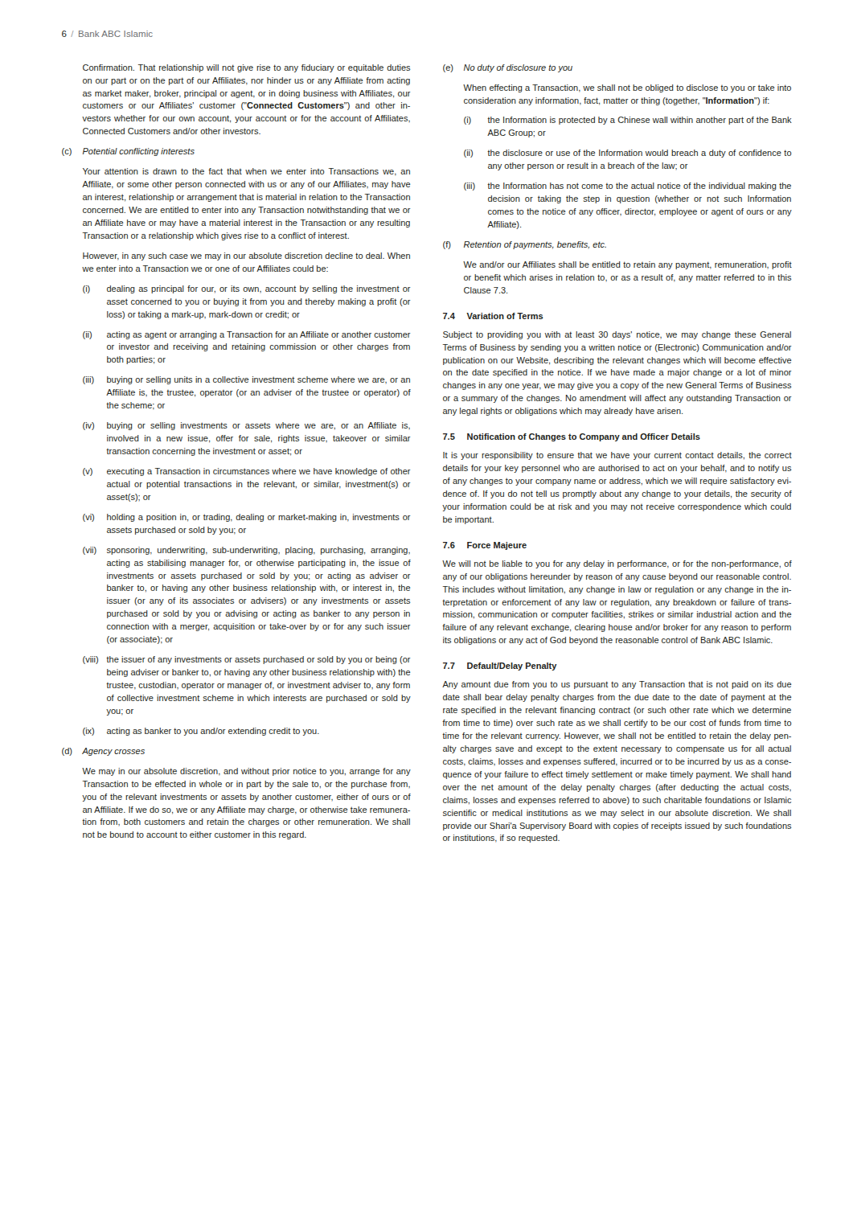6 / Bank ABC Islamic
Confirmation. That relationship will not give rise to any fiduciary or equitable duties on our part or on the part of our Affiliates, nor hinder us or any Affiliate from acting as market maker, broker, principal or agent, or in doing business with Affiliates, our customers or our Affiliates' customer ("Connected Customers") and other investors whether for our own account, your account or for the account of Affiliates, Connected Customers and/or other investors.
(c)
Potential conflicting interests
Your attention is drawn to the fact that when we enter into Transactions we, an Affiliate, or some other person connected with us or any of our Affiliates, may have an interest, relationship or arrangement that is material in relation to the Transaction concerned. We are entitled to enter into any Transaction notwithstanding that we or an Affiliate have or may have a material interest in the Transaction or any resulting Transaction or a relationship which gives rise to a conflict of interest.
However, in any such case we may in our absolute discretion decline to deal. When we enter into a Transaction we or one of our Affiliates could be:
(i)
dealing as principal for our, or its own, account by selling the investment or asset concerned to you or buying it from you and thereby making a profit (or loss) or taking a mark-up, mark-down or credit; or
(ii)
acting as agent or arranging a Transaction for an Affiliate or another customer or investor and receiving and retaining commission or other charges from both parties; or
(iii)
buying or selling units in a collective investment scheme where we are, or an Affiliate is, the trustee, operator (or an adviser of the trustee or operator) of the scheme; or
(iv)
buying or selling investments or assets where we are, or an Affiliate is, involved in a new issue, offer for sale, rights issue, takeover or similar transaction concerning the investment or asset; or
(v)
executing a Transaction in circumstances where we have knowledge of other actual or potential transactions in the relevant, or similar, investment(s) or asset(s); or
(vi)
holding a position in, or trading, dealing or market-making in, investments or assets purchased or sold by you; or
(vii)
sponsoring, underwriting, sub-underwriting, placing, purchasing, arranging, acting as stabilising manager for, or otherwise participating in, the issue of investments or assets purchased or sold by you; or acting as adviser or banker to, or having any other business relationship with, or interest in, the issuer (or any of its associates or advisers) or any investments or assets purchased or sold by you or advising or acting as banker to any person in connection with a merger, acquisition or take-over by or for any such issuer (or associate); or
(viii)
the issuer of any investments or assets purchased or sold by you or being (or being adviser or banker to, or having any other business relationship with) the trustee, custodian, operator or manager of, or investment adviser to, any form of collective investment scheme in which interests are purchased or sold by you; or
(ix)
acting as banker to you and/or extending credit to you.
(d)
Agency crosses
We may in our absolute discretion, and without prior notice to you, arrange for any Transaction to be effected in whole or in part by the sale to, or the purchase from, you of the relevant investments or assets by another customer, either of ours or of an Affiliate. If we do so, we or any Affiliate may charge, or otherwise take remuneration from, both customers and retain the charges or other remuneration. We shall not be bound to account to either customer in this regard.
(e)
No duty of disclosure to you
When effecting a Transaction, we shall not be obliged to disclose to you or take into consideration any information, fact, matter or thing (together, "Information") if:
(i)
the Information is protected by a Chinese wall within another part of the Bank ABC Group; or
(ii)
the disclosure or use of the Information would breach a duty of confidence to any other person or result in a breach of the law; or
(iii)
the Information has not come to the actual notice of the individual making the decision or taking the step in question (whether or not such Information comes to the notice of any officer, director, employee or agent of ours or any Affiliate).
(f)
Retention of payments, benefits, etc.
We and/or our Affiliates shall be entitled to retain any payment, remuneration, profit or benefit which arises in relation to, or as a result of, any matter referred to in this Clause 7.3.
7.4
Variation of Terms
Subject to providing you with at least 30 days' notice, we may change these General Terms of Business by sending you a written notice or (Electronic) Communication and/or publication on our Website, describing the relevant changes which will become effective on the date specified in the notice. If we have made a major change or a lot of minor changes in any one year, we may give you a copy of the new General Terms of Business or a summary of the changes. No amendment will affect any outstanding Transaction or any legal rights or obligations which may already have arisen.
7.5
Notification of Changes to Company and Officer Details
It is your responsibility to ensure that we have your current contact details, the correct details for your key personnel who are authorised to act on your behalf, and to notify us of any changes to your company name or address, which we will require satisfactory evidence of. If you do not tell us promptly about any change to your details, the security of your information could be at risk and you may not receive correspondence which could be important.
7.6
Force Majeure
We will not be liable to you for any delay in performance, or for the non-performance, of any of our obligations hereunder by reason of any cause beyond our reasonable control. This includes without limitation, any change in law or regulation or any change in the interpretation or enforcement of any law or regulation, any breakdown or failure of transmission, communication or computer facilities, strikes or similar industrial action and the failure of any relevant exchange, clearing house and/or broker for any reason to perform its obligations or any act of God beyond the reasonable control of Bank ABC Islamic.
7.7
Default/Delay Penalty
Any amount due from you to us pursuant to any Transaction that is not paid on its due date shall bear delay penalty charges from the due date to the date of payment at the rate specified in the relevant financing contract (or such other rate which we determine from time to time) over such rate as we shall certify to be our cost of funds from time to time for the relevant currency. However, we shall not be entitled to retain the delay penalty charges save and except to the extent necessary to compensate us for all actual costs, claims, losses and expenses suffered, incurred or to be incurred by us as a consequence of your failure to effect timely settlement or make timely payment. We shall hand over the net amount of the delay penalty charges (after deducting the actual costs, claims, losses and expenses referred to above) to such charitable foundations or Islamic scientific or medical institutions as we may select in our absolute discretion. We shall provide our Shari'a Supervisory Board with copies of receipts issued by such foundations or institutions, if so requested.